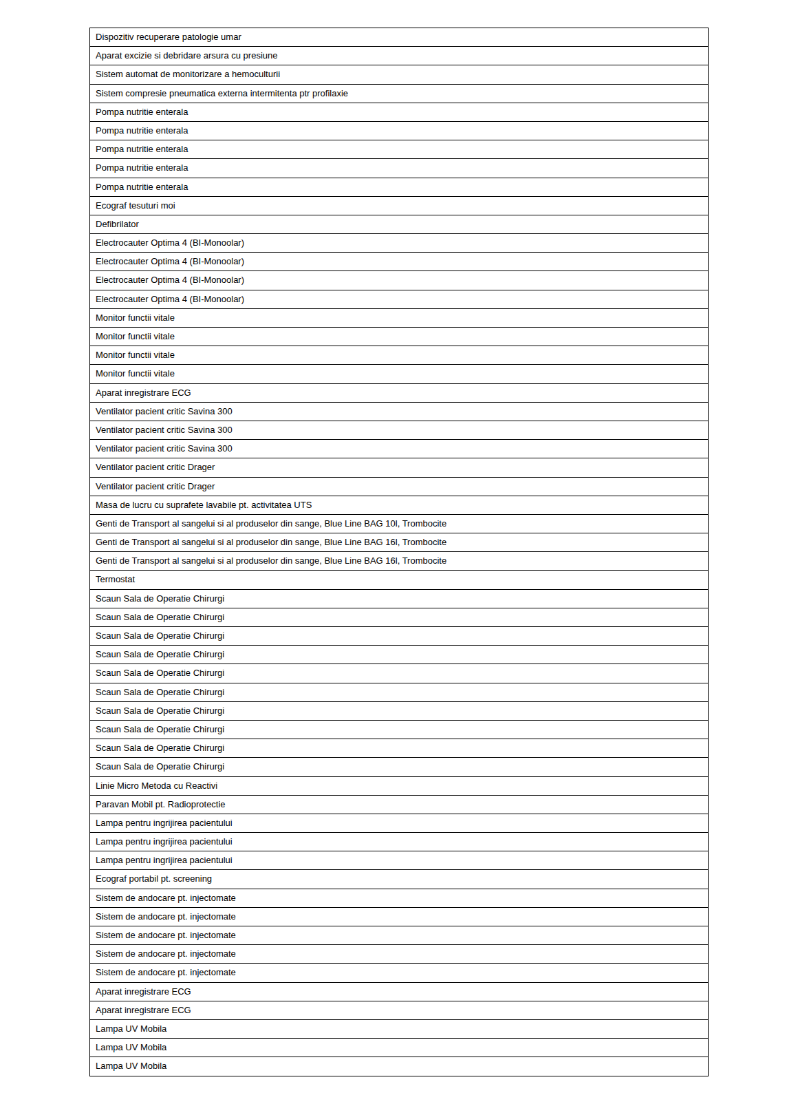| Dispozitiv recuperare patologie umar |
| Aparat excizie si debridare arsura cu presiune |
| Sistem automat de monitorizare a hemoculturii |
| Sistem compresie pneumatica externa intermitenta ptr profilaxie |
| Pompa nutritie enterala |
| Pompa nutritie enterala |
| Pompa nutritie enterala |
| Pompa nutritie enterala |
| Pompa nutritie enterala |
| Ecograf tesuturi moi |
| Defibrilator |
| Electrocauter Optima 4 (BI-Monoolar) |
| Electrocauter Optima 4 (BI-Monoolar) |
| Electrocauter Optima 4 (BI-Monoolar) |
| Electrocauter Optima 4 (BI-Monoolar) |
| Monitor functii vitale |
| Monitor functii vitale |
| Monitor functii vitale |
| Monitor functii vitale |
| Aparat inregistrare ECG |
| Ventilator pacient critic Savina 300 |
| Ventilator pacient critic Savina 300 |
| Ventilator pacient critic Savina 300 |
| Ventilator pacient critic Drager |
| Ventilator pacient critic Drager |
| Masa de lucru cu suprafete lavabile pt. activitatea UTS |
| Genti de Transport al sangelui si al produselor din sange, Blue Line BAG 10l, Trombocite |
| Genti de Transport al sangelui si al produselor din sange, Blue Line BAG 16l, Trombocite |
| Genti de Transport al sangelui si al produselor din sange, Blue Line BAG 16l, Trombocite |
| Termostat |
| Scaun Sala de Operatie Chirurgi |
| Scaun Sala de Operatie Chirurgi |
| Scaun Sala de Operatie Chirurgi |
| Scaun Sala de Operatie Chirurgi |
| Scaun Sala de Operatie Chirurgi |
| Scaun Sala de Operatie Chirurgi |
| Scaun Sala de Operatie Chirurgi |
| Scaun Sala de Operatie Chirurgi |
| Scaun Sala de Operatie Chirurgi |
| Scaun Sala de Operatie Chirurgi |
| Linie Micro Metoda cu Reactivi |
| Paravan Mobil pt. Radioprotectie |
| Lampa pentru ingrijirea pacientului |
| Lampa pentru ingrijirea pacientului |
| Lampa pentru ingrijirea pacientului |
| Ecograf portabil pt. screening |
| Sistem de andocare pt. injectomate |
| Sistem de andocare pt. injectomate |
| Sistem de andocare pt. injectomate |
| Sistem de andocare pt. injectomate |
| Sistem de andocare pt. injectomate |
| Aparat inregistrare ECG |
| Aparat inregistrare ECG |
| Lampa UV Mobila |
| Lampa UV Mobila |
| Lampa UV Mobila |